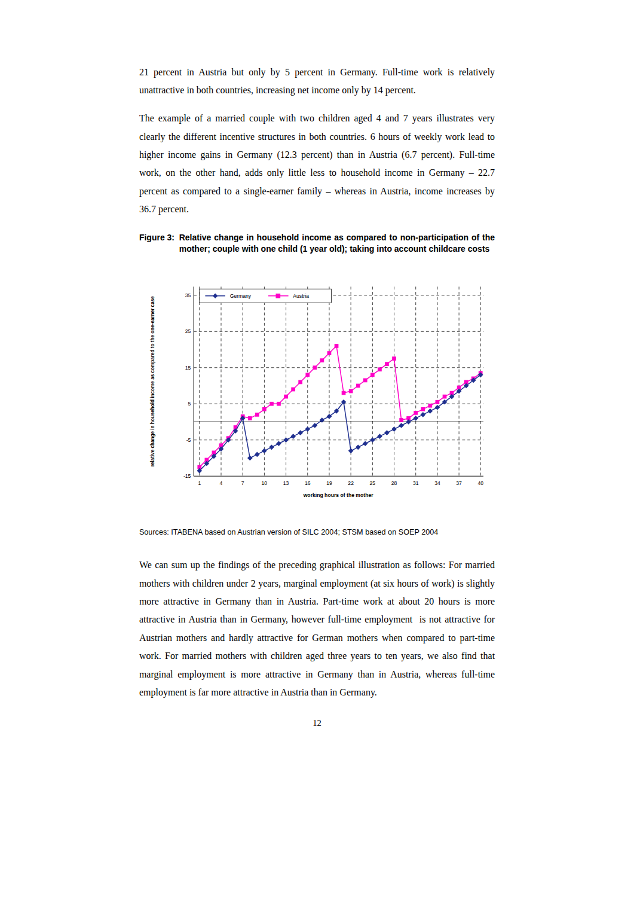21 percent in Austria but only by 5 percent in Germany. Full-time work is relatively unattractive in both countries, increasing net income only by 14 percent.
The example of a married couple with two children aged 4 and 7 years illustrates very clearly the different incentive structures in both countries. 6 hours of weekly work lead to higher income gains in Germany (12.3 percent) than in Austria (6.7 percent). Full-time work, on the other hand, adds only little less to household income in Germany – 22.7 percent as compared to a single-earner family – whereas in Austria, income increases by 36.7 percent.
Figure 3: Relative change in household income as compared to non-participation of the mother; couple with one child (1 year old); taking into account childcare costs
relative change in household income as compared to the one-earner case 35 25 15 5 -5 -15 1 4 7 10 13 16 19 22 25 28 31 34 37 40 working hours of the mother Germany Austria
Sources: ITABENA based on Austrian version of SILC 2004; STSM based on SOEP 2004
We can sum up the findings of the preceding graphical illustration as follows: For married mothers with children under 2 years, marginal employment (at six hours of work) is slightly more attractive in Germany than in Austria. Part-time work at about 20 hours is more attractive in Austria than in Germany, however full-time employment is not attractive for Austrian mothers and hardly attractive for German mothers when compared to part-time work. For married mothers with children aged three years to ten years, we also find that marginal employment is more attractive in Germany than in Austria, whereas full-time employment is far more attractive in Austria than in Germany.
12